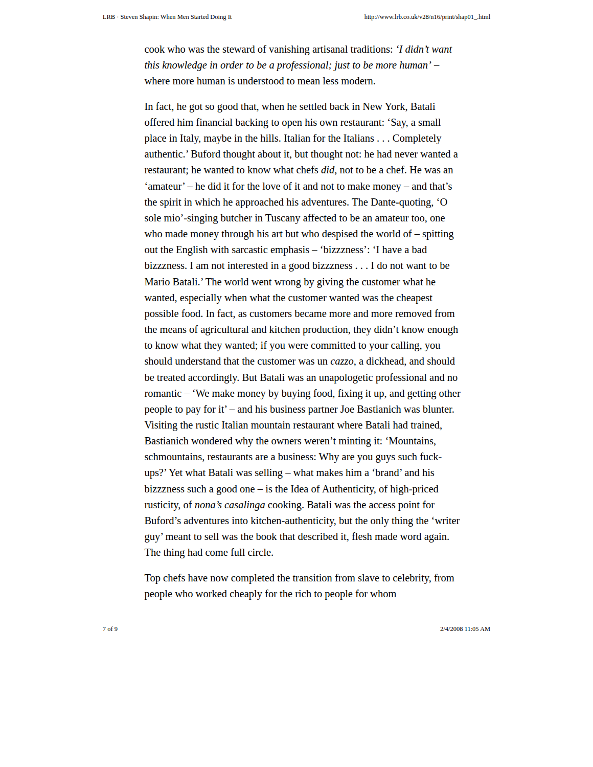LRB · Steven Shapin: When Men Started Doing It http://www.lrb.co.uk/v28/n16/print/shap01_.html
cook who was the steward of vanishing artisanal traditions: ‘I didn’t want this knowledge in order to be a professional; just to be more human’ – where more human is understood to mean less modern.
In fact, he got so good that, when he settled back in New York, Batali offered him financial backing to open his own restaurant: ‘Say, a small place in Italy, maybe in the hills. Italian for the Italians . . . Completely authentic.’ Buford thought about it, but thought not: he had never wanted a restaurant; he wanted to know what chefs did, not to be a chef. He was an ‘amateur’ – he did it for the love of it and not to make money – and that’s the spirit in which he approached his adventures. The Dante-quoting, ‘O sole mio’-singing butcher in Tuscany affected to be an amateur too, one who made money through his art but who despised the world of – spitting out the English with sarcastic emphasis – ‘bizzzness’: ‘I have a bad bizzzness. I am not interested in a good bizzzness . . . I do not want to be Mario Batali.’ The world went wrong by giving the customer what he wanted, especially when what the customer wanted was the cheapest possible food. In fact, as customers became more and more removed from the means of agricultural and kitchen production, they didn’t know enough to know what they wanted; if you were committed to your calling, you should understand that the customer was un cazzo, a dickhead, and should be treated accordingly. But Batali was an unapologetic professional and no romantic – ‘We make money by buying food, fixing it up, and getting other people to pay for it’ – and his business partner Joe Bastianich was blunter. Visiting the rustic Italian mountain restaurant where Batali had trained, Bastianich wondered why the owners weren’t minting it: ‘Mountains, schmountains, restaurants are a business: Why are you guys such fuck-ups?’ Yet what Batali was selling – what makes him a ‘brand’ and his bizzzness such a good one – is the Idea of Authenticity, of high-priced rusticity, of nona’s casalinga cooking. Batali was the access point for Buford’s adventures into kitchen-authenticity, but the only thing the ‘writer guy’ meant to sell was the book that described it, flesh made word again. The thing had come full circle.
Top chefs have now completed the transition from slave to celebrity, from people who worked cheaply for the rich to people for whom
7 of 9 2/4/2008 11:05 AM